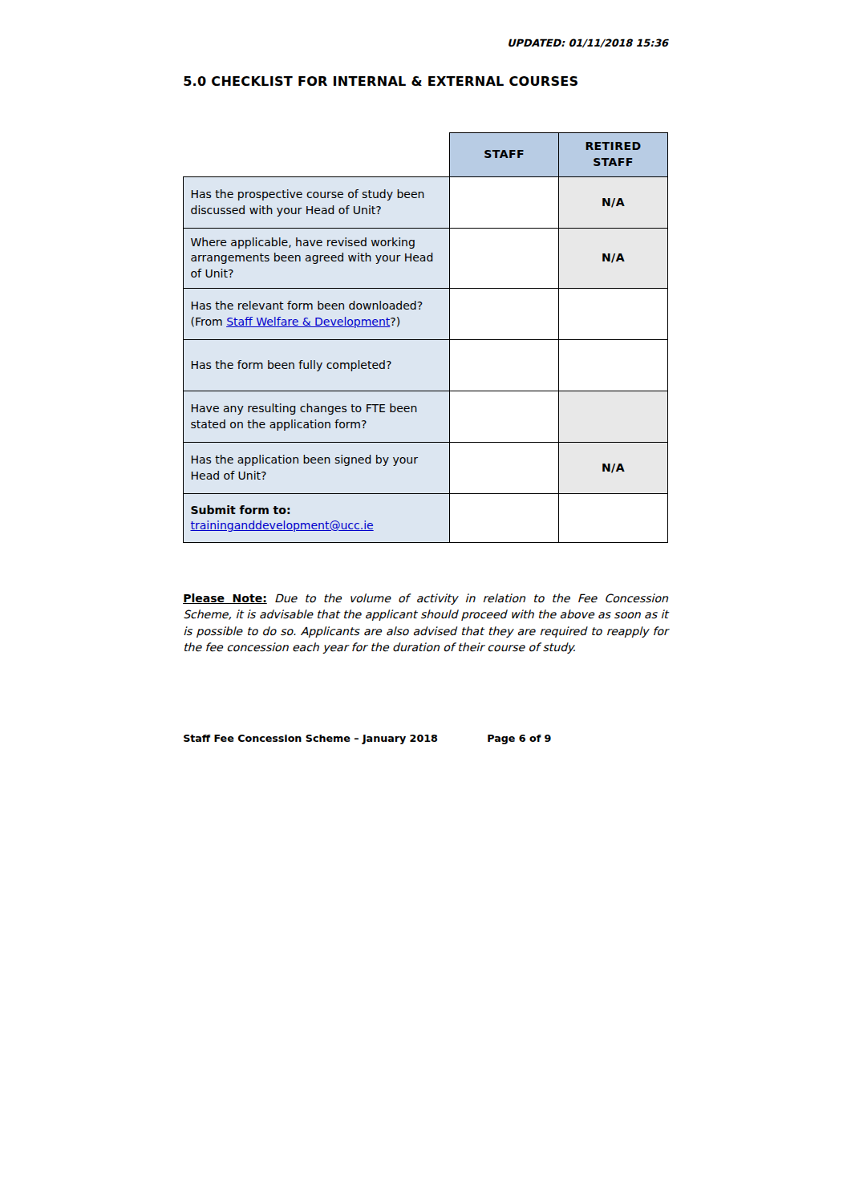UPDATED: 01/11/2018 15:36
5.0 CHECKLIST FOR INTERNAL & EXTERNAL COURSES
| | STAFF | RETIRED STAFF |
| --- | --- | --- |
| Has the prospective course of study been discussed with your Head of Unit? | | N/A |
| Where applicable, have revised working arrangements been agreed with your Head of Unit? | | N/A |
| Has the relevant form been downloaded? (From Staff Welfare & Development ?) | | |
| Has the form been fully completed? | | |
| Have any resulting changes to FTE been stated on the application form? | | |
| Has the application been signed by your Head of Unit? | | N/A |
| Submit form to: traininganddevelopment@ucc.ie | | |
Please Note: Due to the volume of activity in relation to the Fee Concession Scheme, it is advisable that the applicant should proceed with the above as soon as it is possible to do so. Applicants are also advised that they are required to reapply for the fee concession each year for the duration of their course of study.
Staff Fee Concession Scheme – January 2018 Page 6 of 9